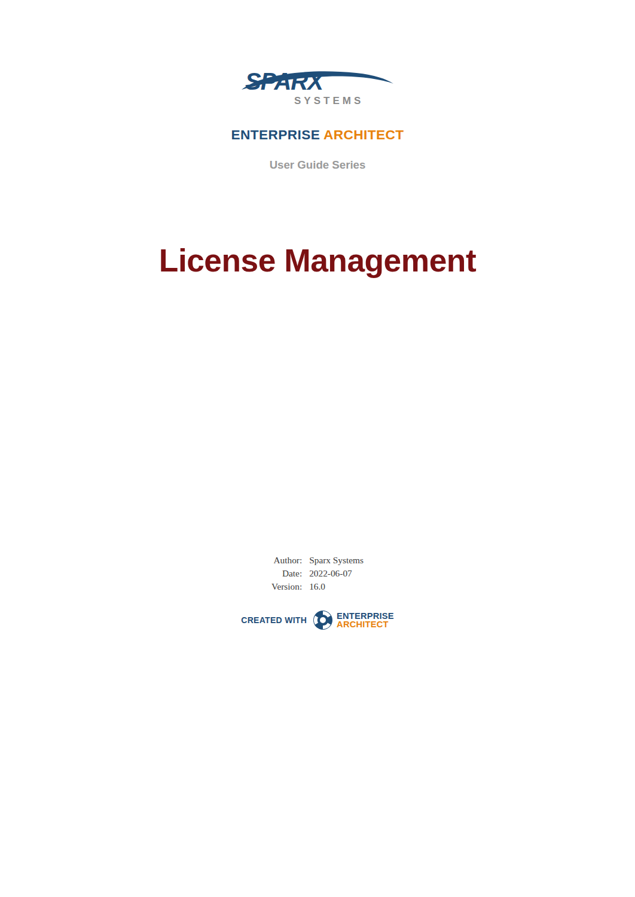SPARX SYSTEMS
ENTERPRISE ARCHITECT
User Guide Series
License Management
| Author: | Sparx Systems |
| Date: | 2022-06-07 |
| Version: | 16.0 |
CREATED WITH ENTERPRISE ARCHITECT